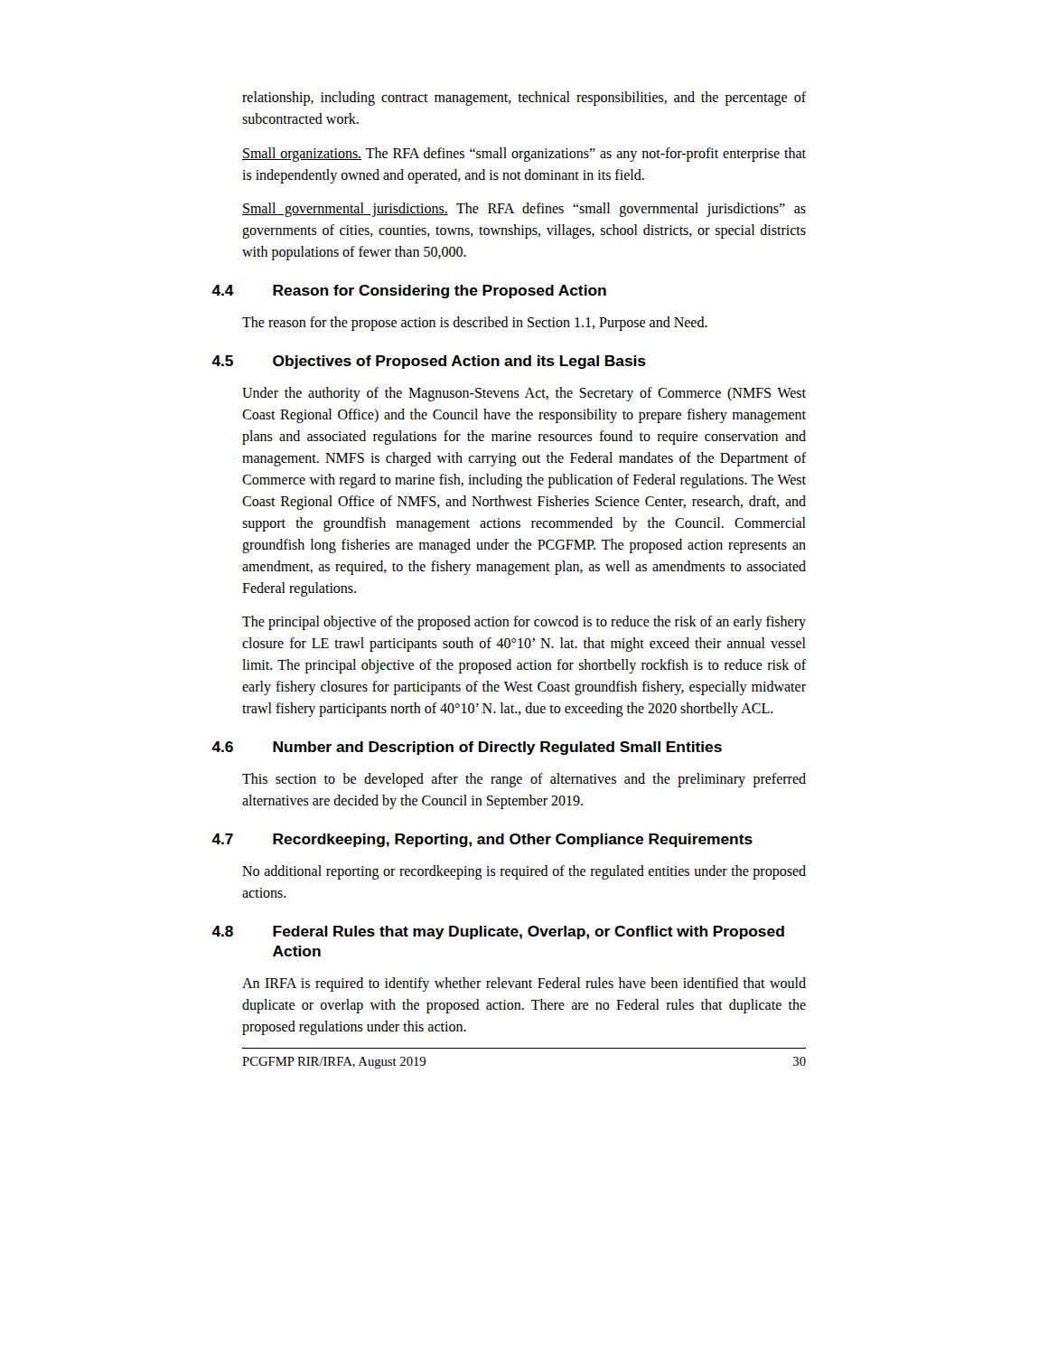relationship, including contract management, technical responsibilities, and the percentage of subcontracted work.
Small organizations. The RFA defines “small organizations” as any not-for-profit enterprise that is independently owned and operated, and is not dominant in its field.
Small governmental jurisdictions. The RFA defines “small governmental jurisdictions” as governments of cities, counties, towns, townships, villages, school districts, or special districts with populations of fewer than 50,000.
4.4 Reason for Considering the Proposed Action
The reason for the propose action is described in Section 1.1, Purpose and Need.
4.5 Objectives of Proposed Action and its Legal Basis
Under the authority of the Magnuson-Stevens Act, the Secretary of Commerce (NMFS West Coast Regional Office) and the Council have the responsibility to prepare fishery management plans and associated regulations for the marine resources found to require conservation and management. NMFS is charged with carrying out the Federal mandates of the Department of Commerce with regard to marine fish, including the publication of Federal regulations. The West Coast Regional Office of NMFS, and Northwest Fisheries Science Center, research, draft, and support the groundfish management actions recommended by the Council. Commercial groundfish long fisheries are managed under the PCGFMP. The proposed action represents an amendment, as required, to the fishery management plan, as well as amendments to associated Federal regulations.
The principal objective of the proposed action for cowcod is to reduce the risk of an early fishery closure for LE trawl participants south of 40°10’ N. lat. that might exceed their annual vessel limit. The principal objective of the proposed action for shortbelly rockfish is to reduce risk of early fishery closures for participants of the West Coast groundfish fishery, especially midwater trawl fishery participants north of 40°10’ N. lat., due to exceeding the 2020 shortbelly ACL.
4.6 Number and Description of Directly Regulated Small Entities
This section to be developed after the range of alternatives and the preliminary preferred alternatives are decided by the Council in September 2019.
4.7 Recordkeeping, Reporting, and Other Compliance Requirements
No additional reporting or recordkeeping is required of the regulated entities under the proposed actions.
4.8 Federal Rules that may Duplicate, Overlap, or Conflict with Proposed Action
An IRFA is required to identify whether relevant Federal rules have been identified that would duplicate or overlap with the proposed action. There are no Federal rules that duplicate the proposed regulations under this action.
PCGFMP RIR/IRFA, August 2019 30